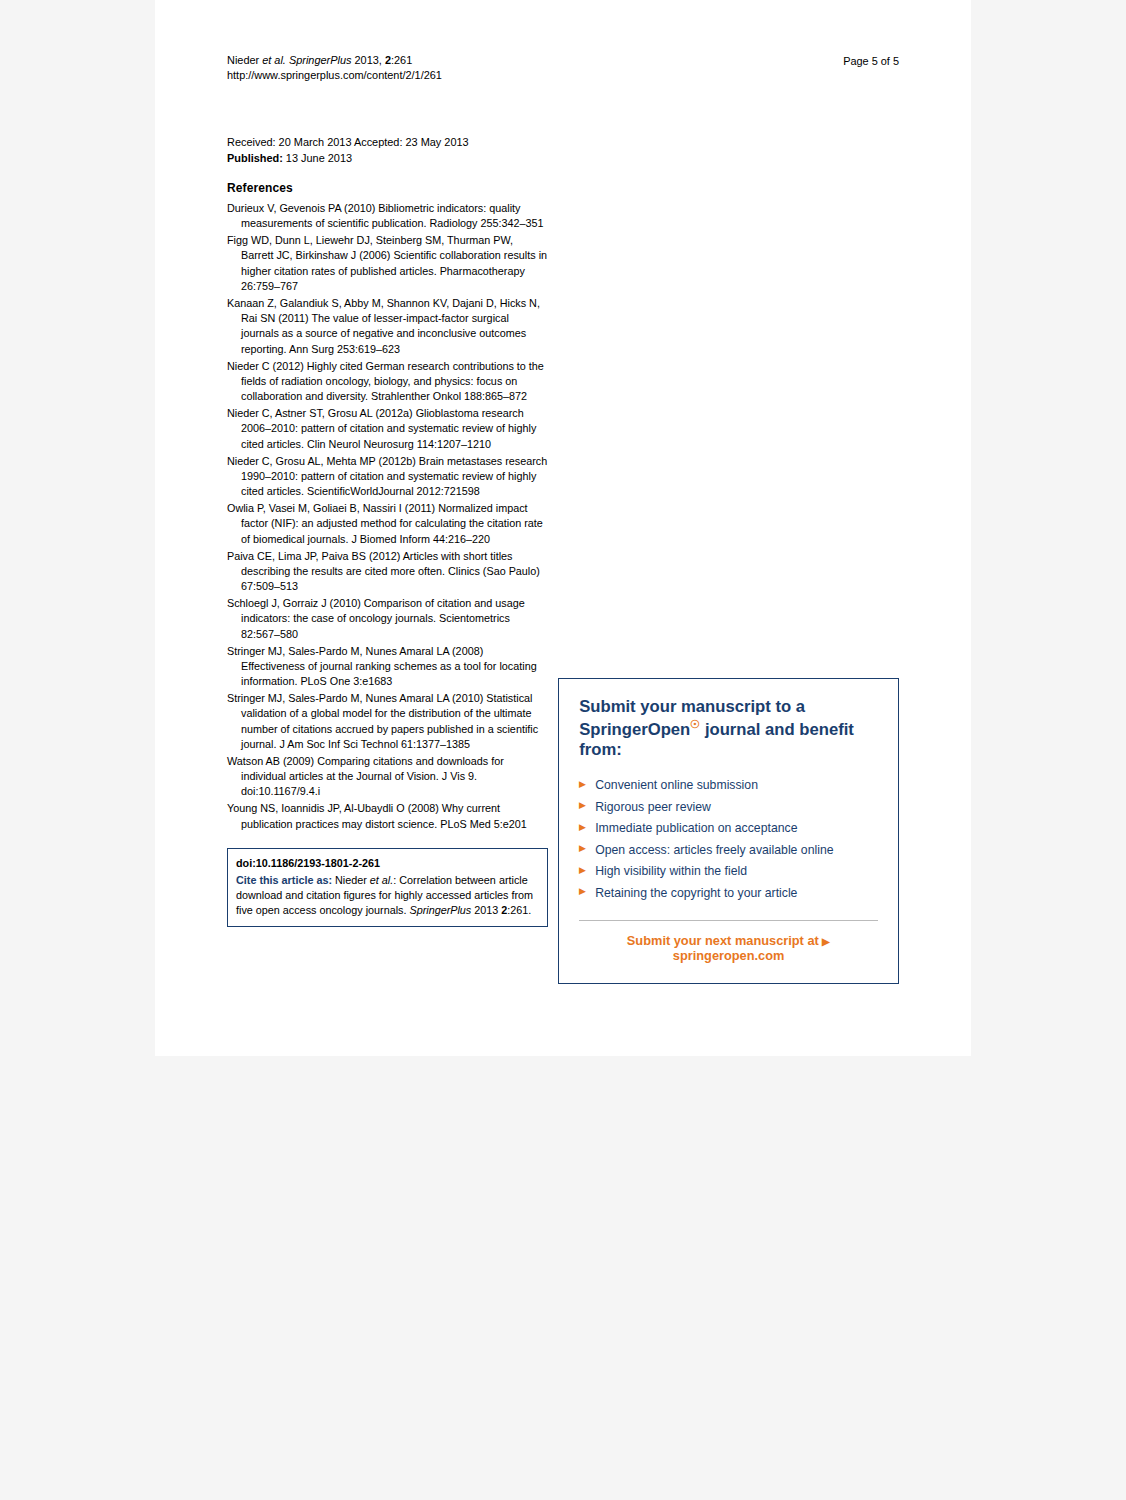Nieder et al. SpringerPlus 2013, 2:261
http://www.springerplus.com/content/2/1/261
Page 5 of 5
Received: 20 March 2013 Accepted: 23 May 2013
Published: 13 June 2013
References
Durieux V, Gevenois PA (2010) Bibliometric indicators: quality measurements of scientific publication. Radiology 255:342–351
Figg WD, Dunn L, Liewehr DJ, Steinberg SM, Thurman PW, Barrett JC, Birkinshaw J (2006) Scientific collaboration results in higher citation rates of published articles. Pharmacotherapy 26:759–767
Kanaan Z, Galandiuk S, Abby M, Shannon KV, Dajani D, Hicks N, Rai SN (2011) The value of lesser-impact-factor surgical journals as a source of negative and inconclusive outcomes reporting. Ann Surg 253:619–623
Nieder C (2012) Highly cited German research contributions to the fields of radiation oncology, biology, and physics: focus on collaboration and diversity. Strahlenther Onkol 188:865–872
Nieder C, Astner ST, Grosu AL (2012a) Glioblastoma research 2006–2010: pattern of citation and systematic review of highly cited articles. Clin Neurol Neurosurg 114:1207–1210
Nieder C, Grosu AL, Mehta MP (2012b) Brain metastases research 1990–2010: pattern of citation and systematic review of highly cited articles. ScientificWorldJournal 2012:721598
Owlia P, Vasei M, Goliaei B, Nassiri I (2011) Normalized impact factor (NIF): an adjusted method for calculating the citation rate of biomedical journals. J Biomed Inform 44:216–220
Paiva CE, Lima JP, Paiva BS (2012) Articles with short titles describing the results are cited more often. Clinics (Sao Paulo) 67:509–513
Schloegl J, Gorraiz J (2010) Comparison of citation and usage indicators: the case of oncology journals. Scientometrics 82:567–580
Stringer MJ, Sales-Pardo M, Nunes Amaral LA (2008) Effectiveness of journal ranking schemes as a tool for locating information. PLoS One 3:e1683
Stringer MJ, Sales-Pardo M, Nunes Amaral LA (2010) Statistical validation of a global model for the distribution of the ultimate number of citations accrued by papers published in a scientific journal. J Am Soc Inf Sci Technol 61:1377–1385
Watson AB (2009) Comparing citations and downloads for individual articles at the Journal of Vision. J Vis 9. doi:10.1167/9.4.i
Young NS, Ioannidis JP, Al-Ubaydli O (2008) Why current publication practices may distort science. PLoS Med 5:e201
doi:10.1186/2193-1801-2-261
Cite this article as: Nieder et al.: Correlation between article download and citation figures for highly accessed articles from five open access oncology journals. SpringerPlus 2013 2:261.
Submit your manuscript to a SpringerOpen☉ journal and benefit from:
Convenient online submission
Rigorous peer review
Immediate publication on acceptance
Open access: articles freely available online
High visibility within the field
Retaining the copyright to your article
Submit your next manuscript at ▶ springeropen.com